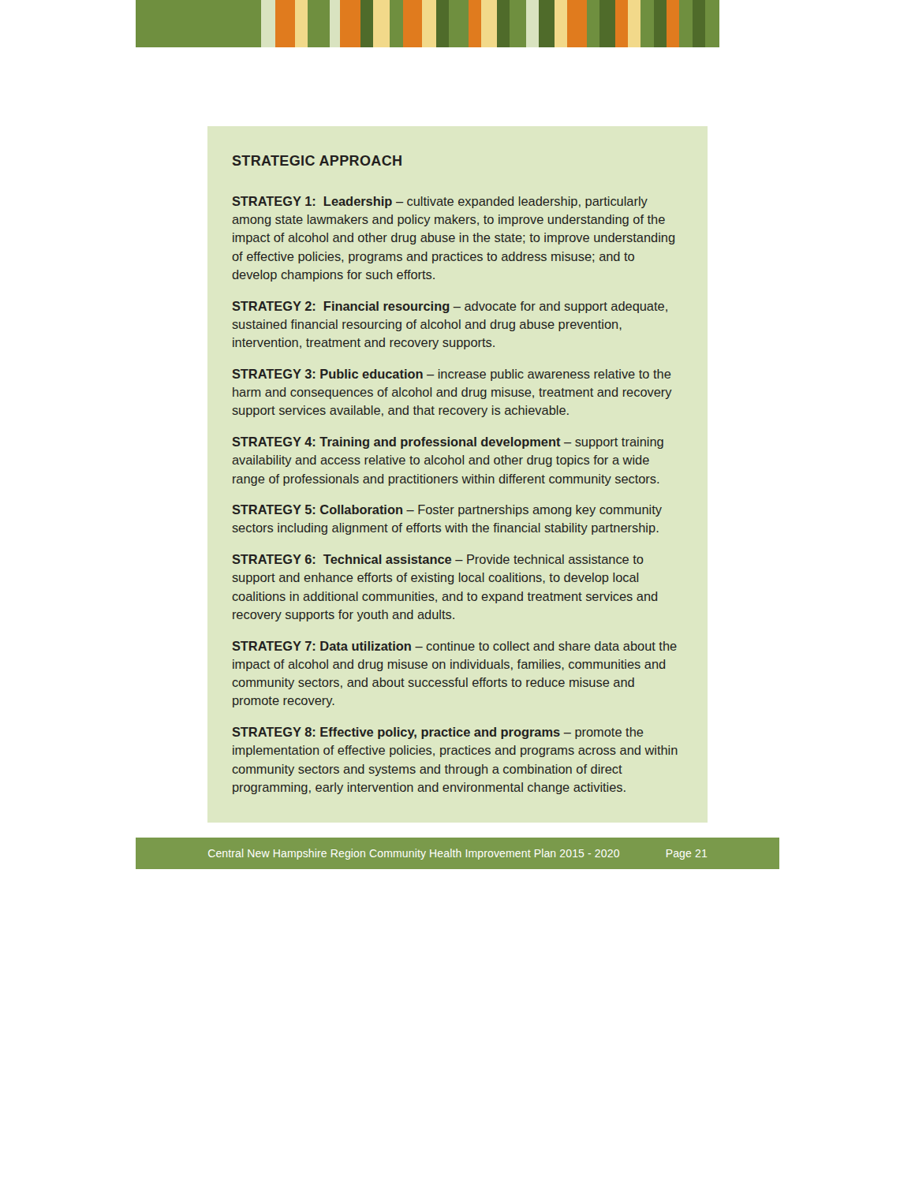STRATEGIC APPROACH
STRATEGY 1: Leadership – cultivate expanded leadership, particularly among state lawmakers and policy makers, to improve understanding of the impact of alcohol and other drug abuse in the state; to improve understanding of effective policies, programs and practices to address misuse; and to develop champions for such efforts.
STRATEGY 2: Financial resourcing – advocate for and support adequate, sustained financial resourcing of alcohol and drug abuse prevention, intervention, treatment and recovery supports.
STRATEGY 3: Public education – increase public awareness relative to the harm and consequences of alcohol and drug misuse, treatment and recovery support services available, and that recovery is achievable.
STRATEGY 4: Training and professional development – support training availability and access relative to alcohol and other drug topics for a wide range of professionals and practitioners within different community sectors.
STRATEGY 5: Collaboration – Foster partnerships among key community sectors including alignment of efforts with the financial stability partnership.
STRATEGY 6: Technical assistance – Provide technical assistance to support and enhance efforts of existing local coalitions, to develop local coalitions in additional communities, and to expand treatment services and recovery supports for youth and adults.
STRATEGY 7: Data utilization – continue to collect and share data about the impact of alcohol and drug misuse on individuals, families, communities and community sectors, and about successful efforts to reduce misuse and promote recovery.
STRATEGY 8: Effective policy, practice and programs – promote the implementation of effective policies, practices and programs across and within community sectors and systems and through a combination of direct programming, early intervention and environmental change activities.
Central New Hampshire Region Community Health Improvement Plan 2015 - 2020
Page 21